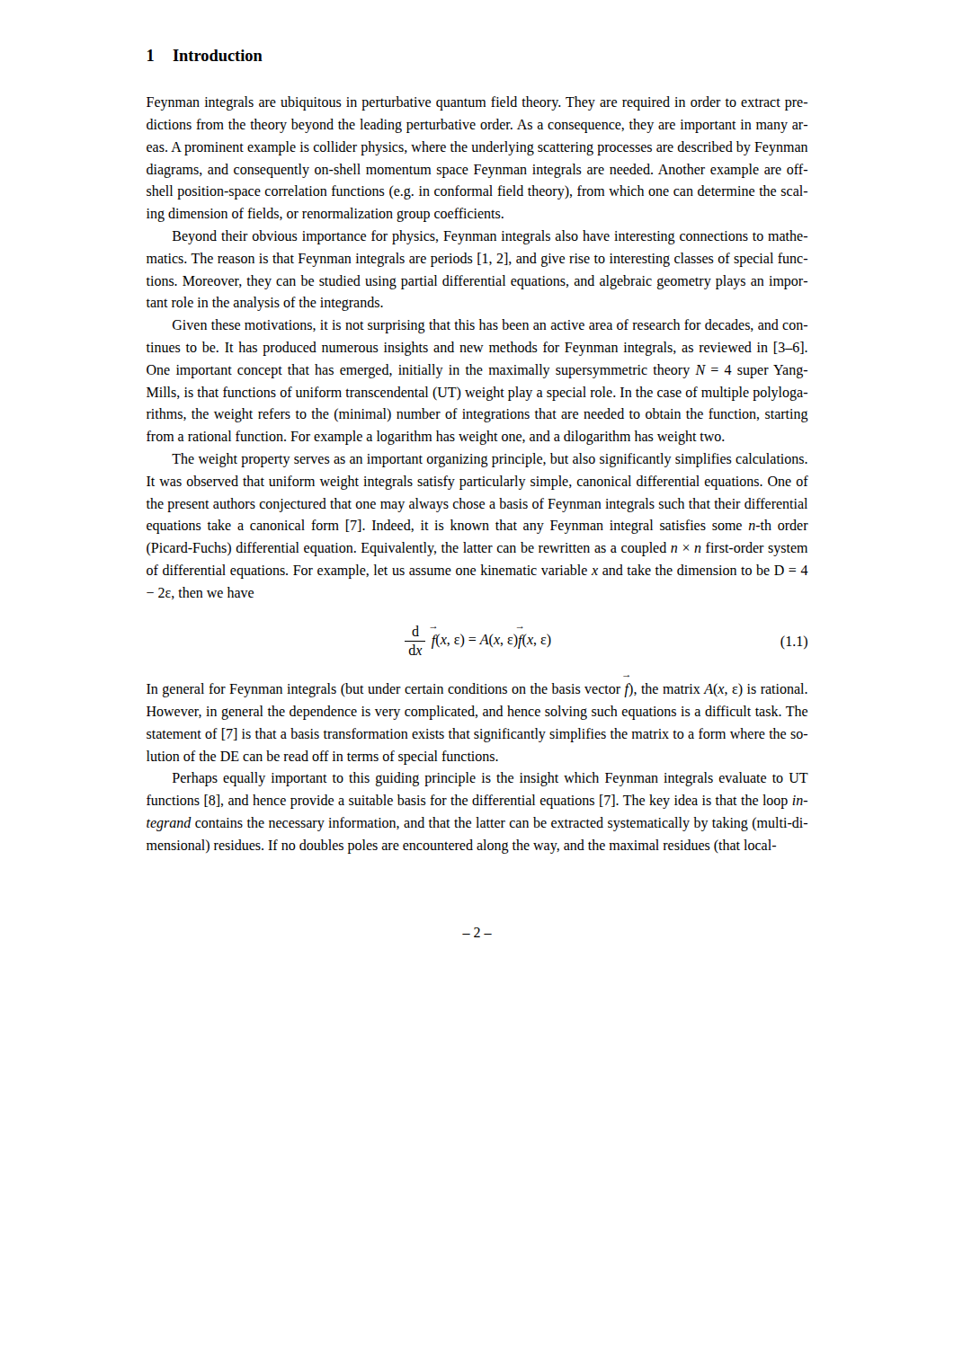1 Introduction
Feynman integrals are ubiquitous in perturbative quantum field theory. They are required in order to extract predictions from the theory beyond the leading perturbative order. As a consequence, they are important in many areas. A prominent example is collider physics, where the underlying scattering processes are described by Feynman diagrams, and consequently on-shell momentum space Feynman integrals are needed. Another example are off-shell position-space correlation functions (e.g. in conformal field theory), from which one can determine the scaling dimension of fields, or renormalization group coefficients.
Beyond their obvious importance for physics, Feynman integrals also have interesting connections to mathematics. The reason is that Feynman integrals are periods [1, 2], and give rise to interesting classes of special functions. Moreover, they can be studied using partial differential equations, and algebraic geometry plays an important role in the analysis of the integrands.
Given these motivations, it is not surprising that this has been an active area of research for decades, and continues to be. It has produced numerous insights and new methods for Feynman integrals, as reviewed in [3–6]. One important concept that has emerged, initially in the maximally supersymmetric theory N = 4 super Yang-Mills, is that functions of uniform transcendental (UT) weight play a special role. In the case of multiple polylogarithms, the weight refers to the (minimal) number of integrations that are needed to obtain the function, starting from a rational function. For example a logarithm has weight one, and a dilogarithm has weight two.
The weight property serves as an important organizing principle, but also significantly simplifies calculations. It was observed that uniform weight integrals satisfy particularly simple, canonical differential equations. One of the present authors conjectured that one may always chose a basis of Feynman integrals such that their differential equations take a canonical form [7]. Indeed, it is known that any Feynman integral satisfies some n-th order (Picard-Fuchs) differential equation. Equivalently, the latter can be rewritten as a coupled n × n first-order system of differential equations. For example, let us assume one kinematic variable x and take the dimension to be D = 4 − 2ε, then we have
ddx f(x, ε) = A(x, ε)f(x, ε) (1.1)
In general for Feynman integrals (but under certain conditions on the basis vector f), the matrix A(x, ε) is rational. However, in general the dependence is very complicated, and hence solving such equations is a difficult task. The statement of [7] is that a basis transformation exists that significantly simplifies the matrix to a form where the solution of the DE can be read off in terms of special functions.
Perhaps equally important to this guiding principle is the insight which Feynman integrals evaluate to UT functions [8], and hence provide a suitable basis for the differential equations [7]. The key idea is that the loop integrand contains the necessary information, and that the latter can be extracted systematically by taking (multi-dimensional) residues. If no doubles poles are encountered along the way, and the maximal residues (that local-
– 2 –